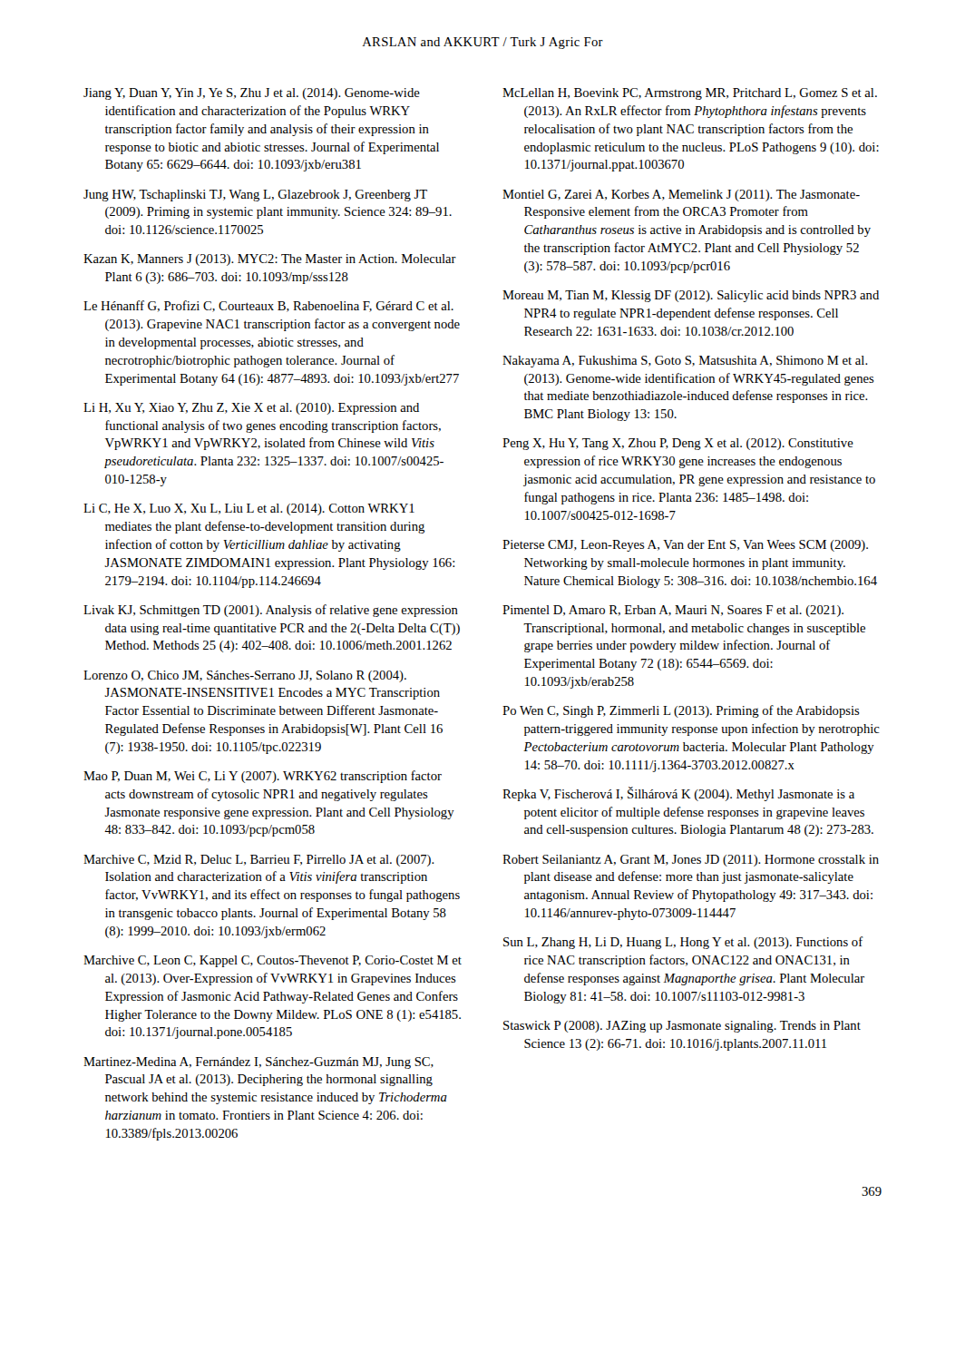ARSLAN and AKKURT / Turk J Agric For
Jiang Y, Duan Y, Yin J, Ye S, Zhu J et al. (2014). Genome-wide identification and characterization of the Populus WRKY transcription factor family and analysis of their expression in response to biotic and abiotic stresses. Journal of Experimental Botany 65: 6629–6644. doi: 10.1093/jxb/eru381
Jung HW, Tschaplinski TJ, Wang L, Glazebrook J, Greenberg JT (2009). Priming in systemic plant immunity. Science 324: 89–91. doi: 10.1126/science.1170025
Kazan K, Manners J (2013). MYC2: The Master in Action. Molecular Plant 6 (3): 686–703. doi: 10.1093/mp/sss128
Le Hénanff G, Profizi C, Courteaux B, Rabenoelina F, Gérard C et al. (2013). Grapevine NAC1 transcription factor as a convergent node in developmental processes, abiotic stresses, and necrotrophic/biotrophic pathogen tolerance. Journal of Experimental Botany 64 (16): 4877–4893. doi: 10.1093/jxb/ert277
Li H, Xu Y, Xiao Y, Zhu Z, Xie X et al. (2010). Expression and functional analysis of two genes encoding transcription factors, VpWRKY1 and VpWRKY2, isolated from Chinese wild Vitis pseudoreticulata. Planta 232: 1325–1337. doi: 10.1007/s00425-010-1258-y
Li C, He X, Luo X, Xu L, Liu L et al. (2014). Cotton WRKY1 mediates the plant defense-to-development transition during infection of cotton by Verticillium dahliae by activating JASMONATE ZIMDOMAIN1 expression. Plant Physiology 166: 2179–2194. doi: 10.1104/pp.114.246694
Livak KJ, Schmittgen TD (2001). Analysis of relative gene expression data using real-time quantitative PCR and the 2(-Delta Delta C(T)) Method. Methods 25 (4): 402–408. doi: 10.1006/meth.2001.1262
Lorenzo O, Chico JM, Sánches-Serrano JJ, Solano R (2004). JASMONATE-INSENSITIVE1 Encodes a MYC Transcription Factor Essential to Discriminate between Different Jasmonate-Regulated Defense Responses in Arabidopsis[W]. Plant Cell 16 (7): 1938-1950. doi: 10.1105/tpc.022319
Mao P, Duan M, Wei C, Li Y (2007). WRKY62 transcription factor acts downstream of cytosolic NPR1 and negatively regulates Jasmonate responsive gene expression. Plant and Cell Physiology 48: 833–842. doi: 10.1093/pcp/pcm058
Marchive C, Mzid R, Deluc L, Barrieu F, Pirrello JA et al. (2007). Isolation and characterization of a Vitis vinifera transcription factor, VvWRKY1, and its effect on responses to fungal pathogens in transgenic tobacco plants. Journal of Experimental Botany 58 (8): 1999–2010. doi: 10.1093/jxb/erm062
Marchive C, Leon C, Kappel C, Coutos-Thevenot P, Corio-Costet M et al. (2013). Over-Expression of VvWRKY1 in Grapevines Induces Expression of Jasmonic Acid Pathway-Related Genes and Confers Higher Tolerance to the Downy Mildew. PLoS ONE 8 (1): e54185. doi: 10.1371/journal.pone.0054185
Martinez-Medina A, Fernández I, Sánchez-Guzmán MJ, Jung SC, Pascual JA et al. (2013). Deciphering the hormonal signalling network behind the systemic resistance induced by Trichoderma harzianum in tomato. Frontiers in Plant Science 4: 206. doi: 10.3389/fpls.2013.00206
McLellan H, Boevink PC, Armstrong MR, Pritchard L, Gomez S et al. (2013). An RxLR effector from Phytophthora infestans prevents relocalisation of two plant NAC transcription factors from the endoplasmic reticulum to the nucleus. PLoS Pathogens 9 (10). doi: 10.1371/journal.ppat.1003670
Montiel G, Zarei A, Korbes A, Memelink J (2011). The Jasmonate-Responsive element from the ORCA3 Promoter from Catharanthus roseus is active in Arabidopsis and is controlled by the transcription factor AtMYC2. Plant and Cell Physiology 52 (3): 578–587. doi: 10.1093/pcp/pcr016
Moreau M, Tian M, Klessig DF (2012). Salicylic acid binds NPR3 and NPR4 to regulate NPR1-dependent defense responses. Cell Research 22: 1631-1633. doi: 10.1038/cr.2012.100
Nakayama A, Fukushima S, Goto S, Matsushita A, Shimono M et al. (2013). Genome-wide identification of WRKY45-regulated genes that mediate benzothiadiazole-induced defense responses in rice. BMC Plant Biology 13: 150.
Peng X, Hu Y, Tang X, Zhou P, Deng X et al. (2012). Constitutive expression of rice WRKY30 gene increases the endogenous jasmonic acid accumulation, PR gene expression and resistance to fungal pathogens in rice. Planta 236: 1485–1498. doi: 10.1007/s00425-012-1698-7
Pieterse CMJ, Leon-Reyes A, Van der Ent S, Van Wees SCM (2009). Networking by small-molecule hormones in plant immunity. Nature Chemical Biology 5: 308–316. doi: 10.1038/nchembio.164
Pimentel D, Amaro R, Erban A, Mauri N, Soares F et al. (2021). Transcriptional, hormonal, and metabolic changes in susceptible grape berries under powdery mildew infection. Journal of Experimental Botany 72 (18): 6544–6569. doi: 10.1093/jxb/erab258
Po Wen C, Singh P, Zimmerli L (2013). Priming of the Arabidopsis pattern-triggered immunity response upon infection by nerotrophic Pectobacterium carotovorum bacteria. Molecular Plant Pathology 14: 58–70. doi: 10.1111/j.1364-3703.2012.00827.x
Repka V, Fischerová I, Šilhárová K (2004). Methyl Jasmonate is a potent elicitor of multiple defense responses in grapevine leaves and cell-suspension cultures. Biologia Plantarum 48 (2): 273-283.
Robert Seilaniantz A, Grant M, Jones JD (2011). Hormone crosstalk in plant disease and defense: more than just jasmonate-salicylate antagonism. Annual Review of Phytopathology 49: 317–343. doi: 10.1146/annurev-phyto-073009-114447
Sun L, Zhang H, Li D, Huang L, Hong Y et al. (2013). Functions of rice NAC transcription factors, ONAC122 and ONAC131, in defense responses against Magnaporthe grisea. Plant Molecular Biology 81: 41–58. doi: 10.1007/s11103-012-9981-3
Staswick P (2008). JAZing up Jasmonate signaling. Trends in Plant Science 13 (2): 66-71. doi: 10.1016/j.tplants.2007.11.011
369